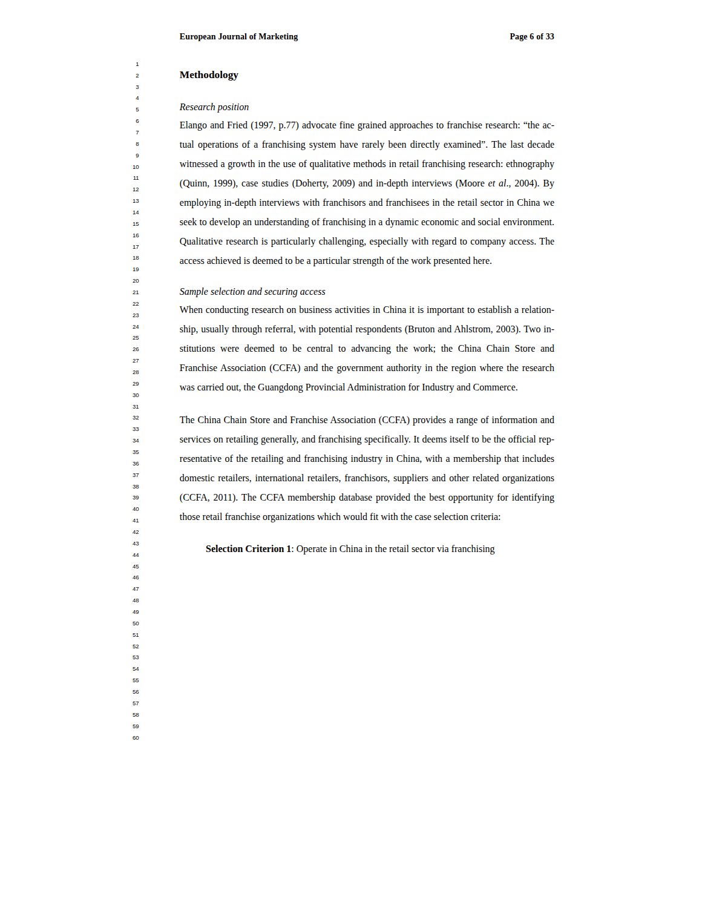European Journal of Marketing Page 6 of 33
12345 678910 1112131415 1617181920 2122232425 2627282930 3132333435 3637383940 4142434445 4647484950 5152535455 5657585960
Methodology
Research position
Elango and Fried (1997, p.77) advocate fine grained approaches to franchise research: “the actual operations of a franchising system have rarely been directly examined”. The last decade witnessed a growth in the use of qualitative methods in retail franchising research: ethnography (Quinn, 1999), case studies (Doherty, 2009) and in-depth interviews (Moore et al., 2004). By employing in-depth interviews with franchisors and franchisees in the retail sector in China we seek to develop an understanding of franchising in a dynamic economic and social environment. Qualitative research is particularly challenging, especially with regard to company access. The access achieved is deemed to be a particular strength of the work presented here.
Sample selection and securing access
When conducting research on business activities in China it is important to establish a relationship, usually through referral, with potential respondents (Bruton and Ahlstrom, 2003). Two institutions were deemed to be central to advancing the work; the China Chain Store and Franchise Association (CCFA) and the government authority in the region where the research was carried out, the Guangdong Provincial Administration for Industry and Commerce.
The China Chain Store and Franchise Association (CCFA) provides a range of information and services on retailing generally, and franchising specifically. It deems itself to be the official representative of the retailing and franchising industry in China, with a membership that includes domestic retailers, international retailers, franchisors, suppliers and other related organizations (CCFA, 2011). The CCFA membership database provided the best opportunity for identifying those retail franchise organizations which would fit with the case selection criteria:
Selection Criterion 1: Operate in China in the retail sector via franchising